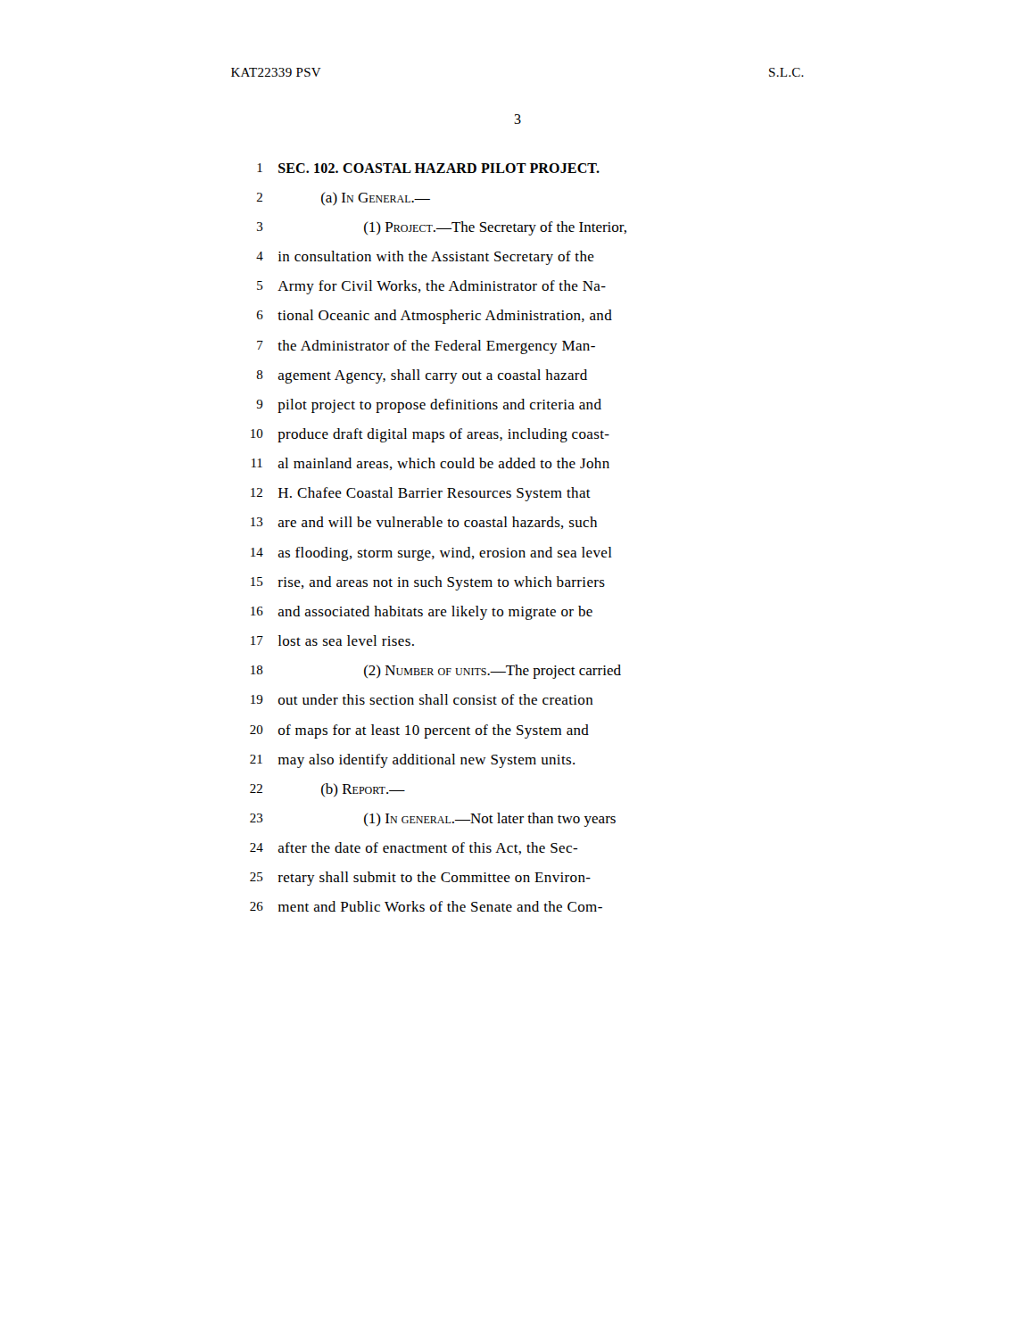KAT22339 PSV S.L.C.
3
SEC. 102. COASTAL HAZARD PILOT PROJECT.
(a) In General.—
(1) Project.—The Secretary of the Interior,
in consultation with the Assistant Secretary of the
Army for Civil Works, the Administrator of the Na-
tional Oceanic and Atmospheric Administration, and
the Administrator of the Federal Emergency Man-
agement Agency, shall carry out a coastal hazard
pilot project to propose definitions and criteria and
produce draft digital maps of areas, including coast-
al mainland areas, which could be added to the John
H. Chafee Coastal Barrier Resources System that
are and will be vulnerable to coastal hazards, such
as flooding, storm surge, wind, erosion and sea level
rise, and areas not in such System to which barriers
and associated habitats are likely to migrate or be
lost as sea level rises.
(2) Number of units.—The project carried
out under this section shall consist of the creation
of maps for at least 10 percent of the System and
may also identify additional new System units.
(b) Report.—
(1) In general.—Not later than two years
after the date of enactment of this Act, the Sec-
retary shall submit to the Committee on Environ-
ment and Public Works of the Senate and the Com-